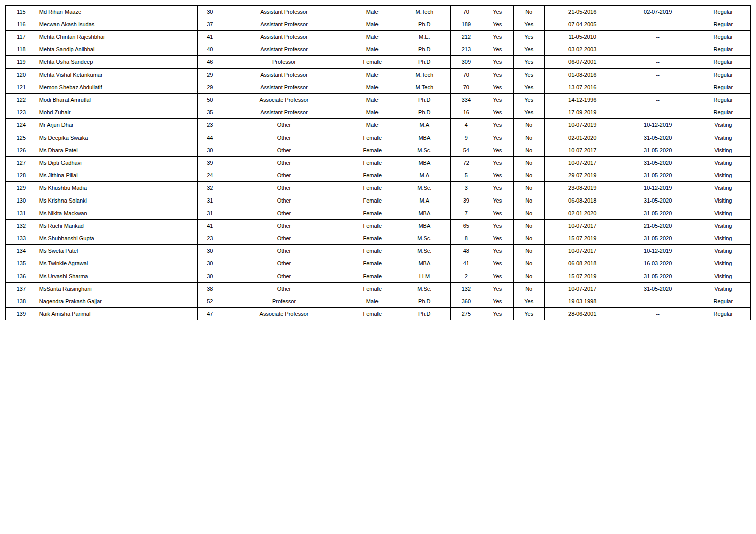| 115 | Md Rihan Maaze | 30 | Assistant Professor | Male | M.Tech | 70 | Yes | No | 21-05-2016 | 02-07-2019 | Regular |
| 116 | Mecwan Akash Isudas | 37 | Assistant Professor | Male | Ph.D | 189 | Yes | Yes | 07-04-2005 | -- | Regular |
| 117 | Mehta Chintan Rajeshbhai | 41 | Assistant Professor | Male | M.E. | 212 | Yes | Yes | 11-05-2010 | -- | Regular |
| 118 | Mehta Sandip Anilbhai | 40 | Assistant Professor | Male | Ph.D | 213 | Yes | Yes | 03-02-2003 | -- | Regular |
| 119 | Mehta Usha Sandeep | 46 | Professor | Female | Ph.D | 309 | Yes | Yes | 06-07-2001 | -- | Regular |
| 120 | Mehta Vishal Ketankumar | 29 | Assistant Professor | Male | M.Tech | 70 | Yes | Yes | 01-08-2016 | -- | Regular |
| 121 | Memon Shebaz Abdullatif | 29 | Assistant Professor | Male | M.Tech | 70 | Yes | Yes | 13-07-2016 | -- | Regular |
| 122 | Modi Bharat Amrutlal | 50 | Associate Professor | Male | Ph.D | 334 | Yes | Yes | 14-12-1996 | -- | Regular |
| 123 | Mohd Zuhair | 35 | Assistant Professor | Male | Ph.D | 16 | Yes | Yes | 17-09-2019 | -- | Regular |
| 124 | Mr Arjun Dhar | 23 | Other | Male | M.A | 4 | Yes | No | 10-07-2019 | 10-12-2019 | Visiting |
| 125 | Ms Deepika Swaika | 44 | Other | Female | MBA | 9 | Yes | No | 02-01-2020 | 31-05-2020 | Visiting |
| 126 | Ms Dhara Patel | 30 | Other | Female | M.Sc. | 54 | Yes | No | 10-07-2017 | 31-05-2020 | Visiting |
| 127 | Ms Dipti Gadhavi | 39 | Other | Female | MBA | 72 | Yes | No | 10-07-2017 | 31-05-2020 | Visiting |
| 128 | Ms Jithina Pillai | 24 | Other | Female | M.A | 5 | Yes | No | 29-07-2019 | 31-05-2020 | Visiting |
| 129 | Ms Khushbu Madia | 32 | Other | Female | M.Sc. | 3 | Yes | No | 23-08-2019 | 10-12-2019 | Visiting |
| 130 | Ms Krishna Solanki | 31 | Other | Female | M.A | 39 | Yes | No | 06-08-2018 | 31-05-2020 | Visiting |
| 131 | Ms Nikita Mackwan | 31 | Other | Female | MBA | 7 | Yes | No | 02-01-2020 | 31-05-2020 | Visiting |
| 132 | Ms Ruchi Mankad | 41 | Other | Female | MBA | 65 | Yes | No | 10-07-2017 | 21-05-2020 | Visiting |
| 133 | Ms Shubhanshi Gupta | 23 | Other | Female | M.Sc. | 8 | Yes | No | 15-07-2019 | 31-05-2020 | Visiting |
| 134 | Ms Sweta Patel | 30 | Other | Female | M.Sc. | 48 | Yes | No | 10-07-2017 | 10-12-2019 | Visiting |
| 135 | Ms Twinkle Agrawal | 30 | Other | Female | MBA | 41 | Yes | No | 06-08-2018 | 16-03-2020 | Visiting |
| 136 | Ms Urvashi Sharma | 30 | Other | Female | LLM | 2 | Yes | No | 15-07-2019 | 31-05-2020 | Visiting |
| 137 | MsSarita Raisinghani | 38 | Other | Female | M.Sc. | 132 | Yes | No | 10-07-2017 | 31-05-2020 | Visiting |
| 138 | Nagendra Prakash Gajjar | 52 | Professor | Male | Ph.D | 360 | Yes | Yes | 19-03-1998 | -- | Regular |
| 139 | Naik Amisha Parimal | 47 | Associate Professor | Female | Ph.D | 275 | Yes | Yes | 28-06-2001 | -- | Regular |